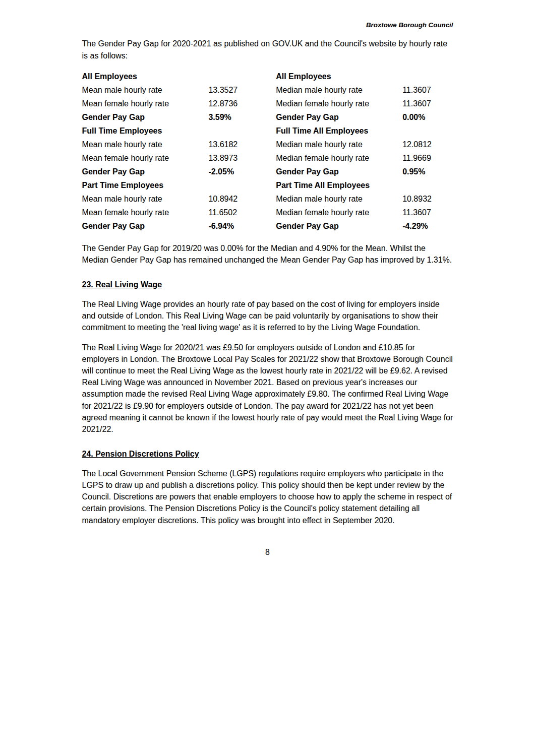Broxtowe Borough Council
The Gender Pay Gap for 2020-2021 as published on GOV.UK and the Council's website by hourly rate is as follows:
| All Employees | | All Employees |
| Mean male hourly rate | 13.3527 | | Median male hourly rate | 11.3607 |
| Mean female hourly rate | 12.8736 | | Median female hourly rate | 11.3607 |
| Gender Pay Gap | 3.59% | | Gender Pay Gap | 0.00% |
| Full Time Employees | | Full Time All Employees |
| Mean male hourly rate | 13.6182 | | Median male hourly rate | 12.0812 |
| Mean female hourly rate | 13.8973 | | Median female hourly rate | 11.9669 |
| Gender Pay Gap | -2.05% | | Gender Pay Gap | 0.95% |
| Part Time Employees | | Part Time All Employees |
| Mean male hourly rate | 10.8942 | | Median male hourly rate | 10.8932 |
| Mean female hourly rate | 11.6502 | | Median female hourly rate | 11.3607 |
| Gender Pay Gap | -6.94% | | Gender Pay Gap | -4.29% |
The Gender Pay Gap for 2019/20 was 0.00% for the Median and 4.90% for the Mean. Whilst the Median Gender Pay Gap has remained unchanged the Mean Gender Pay Gap has improved by 1.31%.
23. Real Living Wage
The Real Living Wage provides an hourly rate of pay based on the cost of living for employers inside and outside of London. This Real Living Wage can be paid voluntarily by organisations to show their commitment to meeting the 'real living wage' as it is referred to by the Living Wage Foundation.
The Real Living Wage for 2020/21 was £9.50 for employers outside of London and £10.85 for employers in London. The Broxtowe Local Pay Scales for 2021/22 show that Broxtowe Borough Council will continue to meet the Real Living Wage as the lowest hourly rate in 2021/22 will be £9.62. A revised Real Living Wage was announced in November 2021. Based on previous year's increases our assumption made the revised Real Living Wage approximately £9.80. The confirmed Real Living Wage for 2021/22 is £9.90 for employers outside of London. The pay award for 2021/22 has not yet been agreed meaning it cannot be known if the lowest hourly rate of pay would meet the Real Living Wage for 2021/22.
24. Pension Discretions Policy
The Local Government Pension Scheme (LGPS) regulations require employers who participate in the LGPS to draw up and publish a discretions policy. This policy should then be kept under review by the Council. Discretions are powers that enable employers to choose how to apply the scheme in respect of certain provisions. The Pension Discretions Policy is the Council's policy statement detailing all mandatory employer discretions. This policy was brought into effect in September 2020.
8